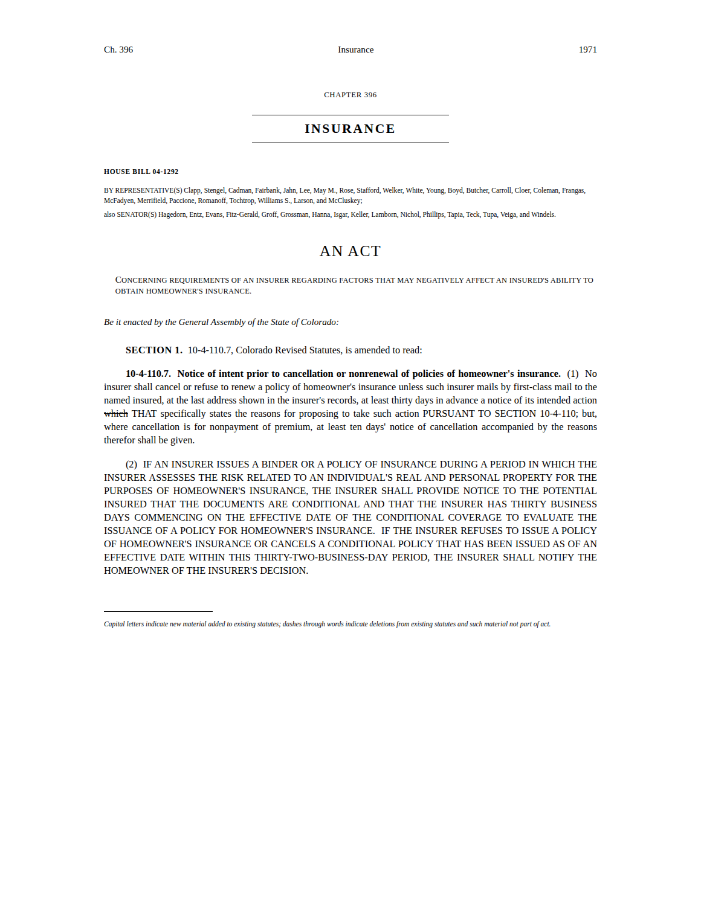Ch. 396 Insurance 1971
CHAPTER 396
INSURANCE
HOUSE BILL 04-1292
BY REPRESENTATIVE(S) Clapp, Stengel, Cadman, Fairbank, Jahn, Lee, May M., Rose, Stafford, Welker, White, Young, Boyd, Butcher, Carroll, Cloer, Coleman, Frangas, McFadyen, Merrifield, Paccione, Romanoff, Tochtrop, Williams S., Larson, and McCluskey;
also SENATOR(S) Hagedorn, Entz, Evans, Fitz-Gerald, Groff, Grossman, Hanna, Isgar, Keller, Lamborn, Nichol, Phillips, Tapia, Teck, Tupa, Veiga, and Windels.
AN ACT
CONCERNING REQUIREMENTS OF AN INSURER REGARDING FACTORS THAT MAY NEGATIVELY AFFECT AN INSURED'S ABILITY TO OBTAIN HOMEOWNER'S INSURANCE.
Be it enacted by the General Assembly of the State of Colorado:
SECTION 1. 10-4-110.7, Colorado Revised Statutes, is amended to read:
10-4-110.7. Notice of intent prior to cancellation or nonrenewal of policies of homeowner's insurance. (1) No insurer shall cancel or refuse to renew a policy of homeowner's insurance unless such insurer mails by first-class mail to the named insured, at the last address shown in the insurer's records, at least thirty days in advance a notice of its intended action which THAT specifically states the reasons for proposing to take such action PURSUANT TO SECTION 10-4-110; but, where cancellation is for nonpayment of premium, at least ten days' notice of cancellation accompanied by the reasons therefor shall be given.
(2) IF AN INSURER ISSUES A BINDER OR A POLICY OF INSURANCE DURING A PERIOD IN WHICH THE INSURER ASSESSES THE RISK RELATED TO AN INDIVIDUAL'S REAL AND PERSONAL PROPERTY FOR THE PURPOSES OF HOMEOWNER'S INSURANCE, THE INSURER SHALL PROVIDE NOTICE TO THE POTENTIAL INSURED THAT THE DOCUMENTS ARE CONDITIONAL AND THAT THE INSURER HAS THIRTY BUSINESS DAYS COMMENCING ON THE EFFECTIVE DATE OF THE CONDITIONAL COVERAGE TO EVALUATE THE ISSUANCE OF A POLICY FOR HOMEOWNER'S INSURANCE. IF THE INSURER REFUSES TO ISSUE A POLICY OF HOMEOWNER'S INSURANCE OR CANCELS A CONDITIONAL POLICY THAT HAS BEEN ISSUED AS OF AN EFFECTIVE DATE WITHIN THIS THIRTY-TWO-BUSINESS-DAY PERIOD, THE INSURER SHALL NOTIFY THE HOMEOWNER OF THE INSURER'S DECISION.
Capital letters indicate new material added to existing statutes; dashes through words indicate deletions from existing statutes and such material not part of act.